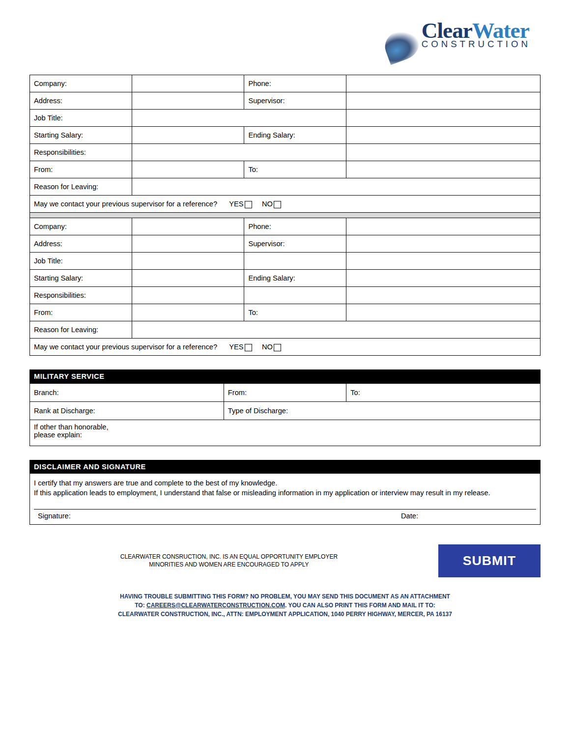Clear Water CONSTRUCTION
| Company: | | Phone: | |
| Address: | | Supervisor: | |
| Job Title: | | |
| Starting Salary: | | Ending Salary: | |
| Responsibilities: | | |
| From: | | To: | |
| Reason for Leaving: | |
| May we contact your previous supervisor for a reference? YES NO |
| Company: | | Phone: | |
| Address: | | Supervisor: | |
| Job Title: | | | |
| Starting Salary: | | Ending Salary: | |
| Responsibilities: | | | |
| From: | | To: | |
| Reason for Leaving: | |
| May we contact your previous supervisor for a reference? YES NO |
MILITARY SERVICE
| Branch: | From: | To: |
| Rank at Discharge: | Type of Discharge: |
| If other than honorable, please explain: |
DISCLAIMER AND SIGNATURE
I certify that my answers are true and complete to the best of my knowledge.
If this application leads to employment, I understand that false or misleading information in my application or interview may result in my release.
Signature: Date:
CLEARWATER CONSRUCTION, INC. IS AN EQUAL OPPORTUNITY EMPLOYER
MINORITIES AND WOMEN ARE ENCOURAGED TO APPLY
SUBMIT
HAVING TROUBLE SUBMITTING THIS FORM? NO PROBLEM, YOU MAY SEND THIS DOCUMENT AS AN ATTACHMENT
TO: CAREERS@CLEARWATERCONSTRUCTION.COM. YOU CAN ALSO PRINT THIS FORM AND MAIL IT TO:
CLEARWATER CONSTRUCTION, INC., ATTN: EMPLOYMENT APPLICATION, 1040 PERRY HIGHWAY, MERCER, PA 16137